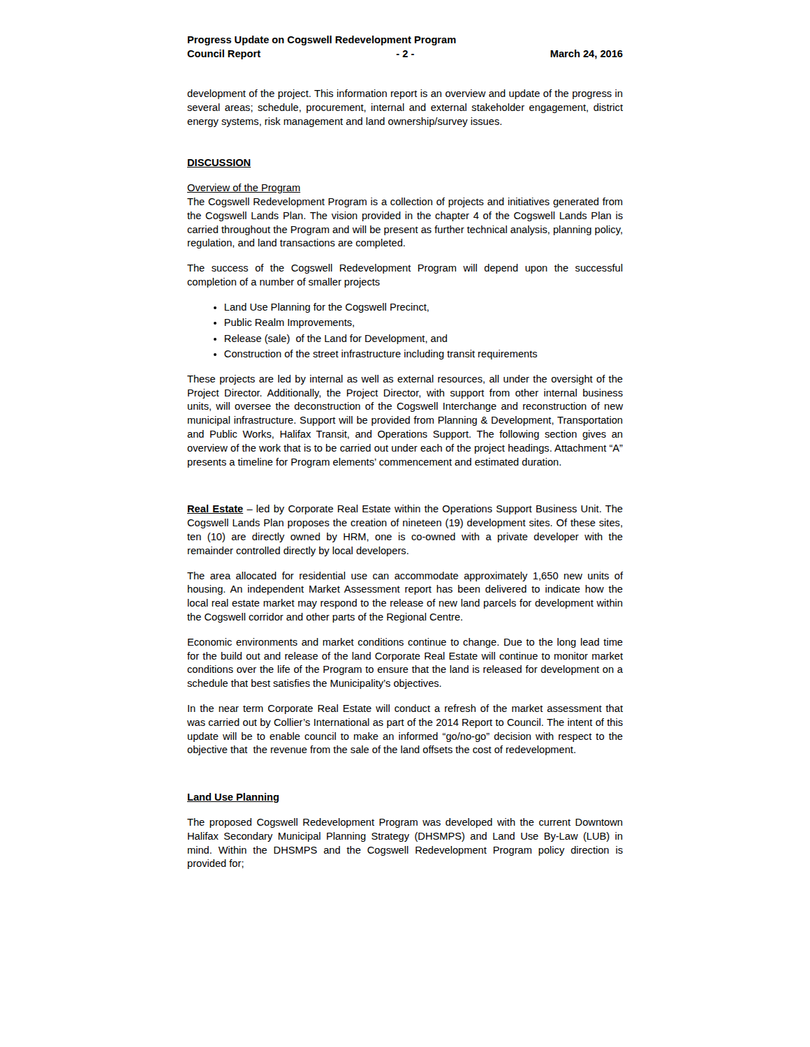Progress Update on Cogswell Redevelopment Program
Council Report - 2 - March 24, 2016
development of the project. This information report is an overview and update of the progress in several areas; schedule, procurement, internal and external stakeholder engagement, district energy systems, risk management and land ownership/survey issues.
DISCUSSION
Overview of the Program
The Cogswell Redevelopment Program is a collection of projects and initiatives generated from the Cogswell Lands Plan. The vision provided in the chapter 4 of the Cogswell Lands Plan is carried throughout the Program and will be present as further technical analysis, planning policy, regulation, and land transactions are completed.
The success of the Cogswell Redevelopment Program will depend upon the successful completion of a number of smaller projects
Land Use Planning for the Cogswell Precinct,
Public Realm Improvements,
Release (sale) of the Land for Development, and
Construction of the street infrastructure including transit requirements
These projects are led by internal as well as external resources, all under the oversight of the Project Director. Additionally, the Project Director, with support from other internal business units, will oversee the deconstruction of the Cogswell Interchange and reconstruction of new municipal infrastructure. Support will be provided from Planning & Development, Transportation and Public Works, Halifax Transit, and Operations Support. The following section gives an overview of the work that is to be carried out under each of the project headings. Attachment “A” presents a timeline for Program elements’ commencement and estimated duration.
Real Estate – led by Corporate Real Estate within the Operations Support Business Unit. The Cogswell Lands Plan proposes the creation of nineteen (19) development sites. Of these sites, ten (10) are directly owned by HRM, one is co-owned with a private developer with the remainder controlled directly by local developers.
The area allocated for residential use can accommodate approximately 1,650 new units of housing. An independent Market Assessment report has been delivered to indicate how the local real estate market may respond to the release of new land parcels for development within the Cogswell corridor and other parts of the Regional Centre.
Economic environments and market conditions continue to change. Due to the long lead time for the build out and release of the land Corporate Real Estate will continue to monitor market conditions over the life of the Program to ensure that the land is released for development on a schedule that best satisfies the Municipality’s objectives.
In the near term Corporate Real Estate will conduct a refresh of the market assessment that was carried out by Collier’s International as part of the 2014 Report to Council. The intent of this update will be to enable council to make an informed “go/no-go” decision with respect to the objective that the revenue from the sale of the land offsets the cost of redevelopment.
Land Use Planning
The proposed Cogswell Redevelopment Program was developed with the current Downtown Halifax Secondary Municipal Planning Strategy (DHSMPS) and Land Use By-Law (LUB) in mind. Within the DHSMPS and the Cogswell Redevelopment Program policy direction is provided for;